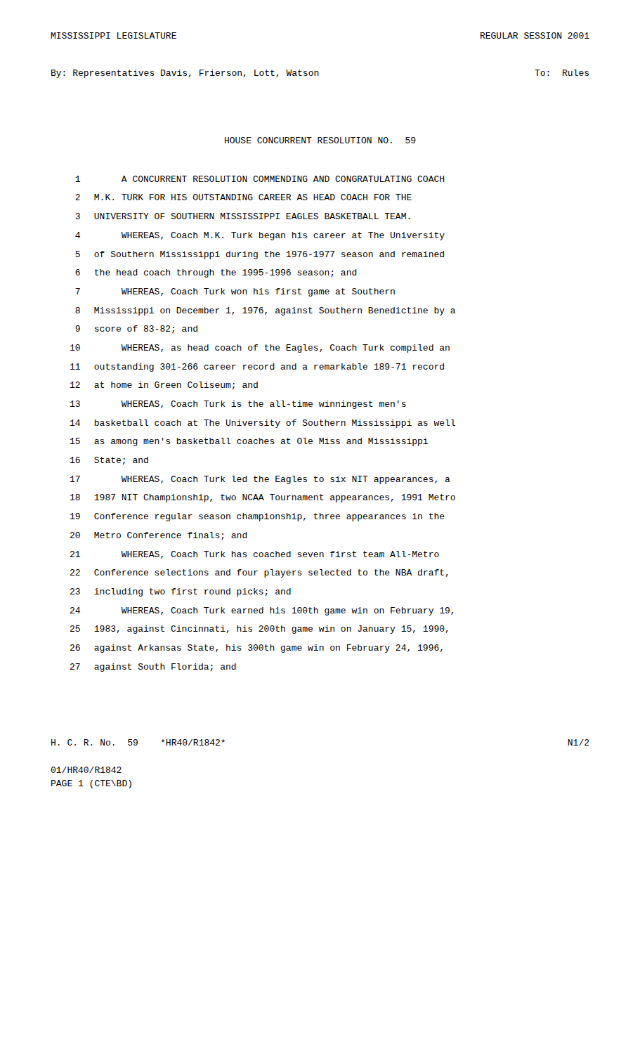MISSISSIPPI LEGISLATURE
REGULAR SESSION 2001
By: Representatives Davis, Frierson, Lott, Watson
To: Rules
HOUSE CONCURRENT RESOLUTION NO. 59
| 1 | A CONCURRENT RESOLUTION COMMENDING AND CONGRATULATING COACH |
| 2 | M.K. TURK FOR HIS OUTSTANDING CAREER AS HEAD COACH FOR THE |
| 3 | UNIVERSITY OF SOUTHERN MISSISSIPPI EAGLES BASKETBALL TEAM. |
| 4 | WHEREAS, Coach M.K. Turk began his career at The University |
| 5 | of Southern Mississippi during the 1976-1977 season and remained |
| 6 | the head coach through the 1995-1996 season; and |
| 7 | WHEREAS, Coach Turk won his first game at Southern |
| 8 | Mississippi on December 1, 1976, against Southern Benedictine by a |
| 9 | score of 83-82; and |
| 10 | WHEREAS, as head coach of the Eagles, Coach Turk compiled an |
| 11 | outstanding 301-266 career record and a remarkable 189-71 record |
| 12 | at home in Green Coliseum; and |
| 13 | WHEREAS, Coach Turk is the all-time winningest men's |
| 14 | basketball coach at The University of Southern Mississippi as well |
| 15 | as among men's basketball coaches at Ole Miss and Mississippi |
| 16 | State; and |
| 17 | WHEREAS, Coach Turk led the Eagles to six NIT appearances, a |
| 18 | 1987 NIT Championship, two NCAA Tournament appearances, 1991 Metro |
| 19 | Conference regular season championship, three appearances in the |
| 20 | Metro Conference finals; and |
| 21 | WHEREAS, Coach Turk has coached seven first team All-Metro |
| 22 | Conference selections and four players selected to the NBA draft, |
| 23 | including two first round picks; and |
| 24 | WHEREAS, Coach Turk earned his 100th game win on February 19, |
| 25 | 1983, against Cincinnati, his 200th game win on January 15, 1990, |
| 26 | against Arkansas State, his 300th game win on February 24, 1996, |
| 27 | against South Florida; and |
H. C. R. No. 59 *HR40/R1842*
N1/2
01/HR40/R1842 PAGE 1 (CTE\BD)